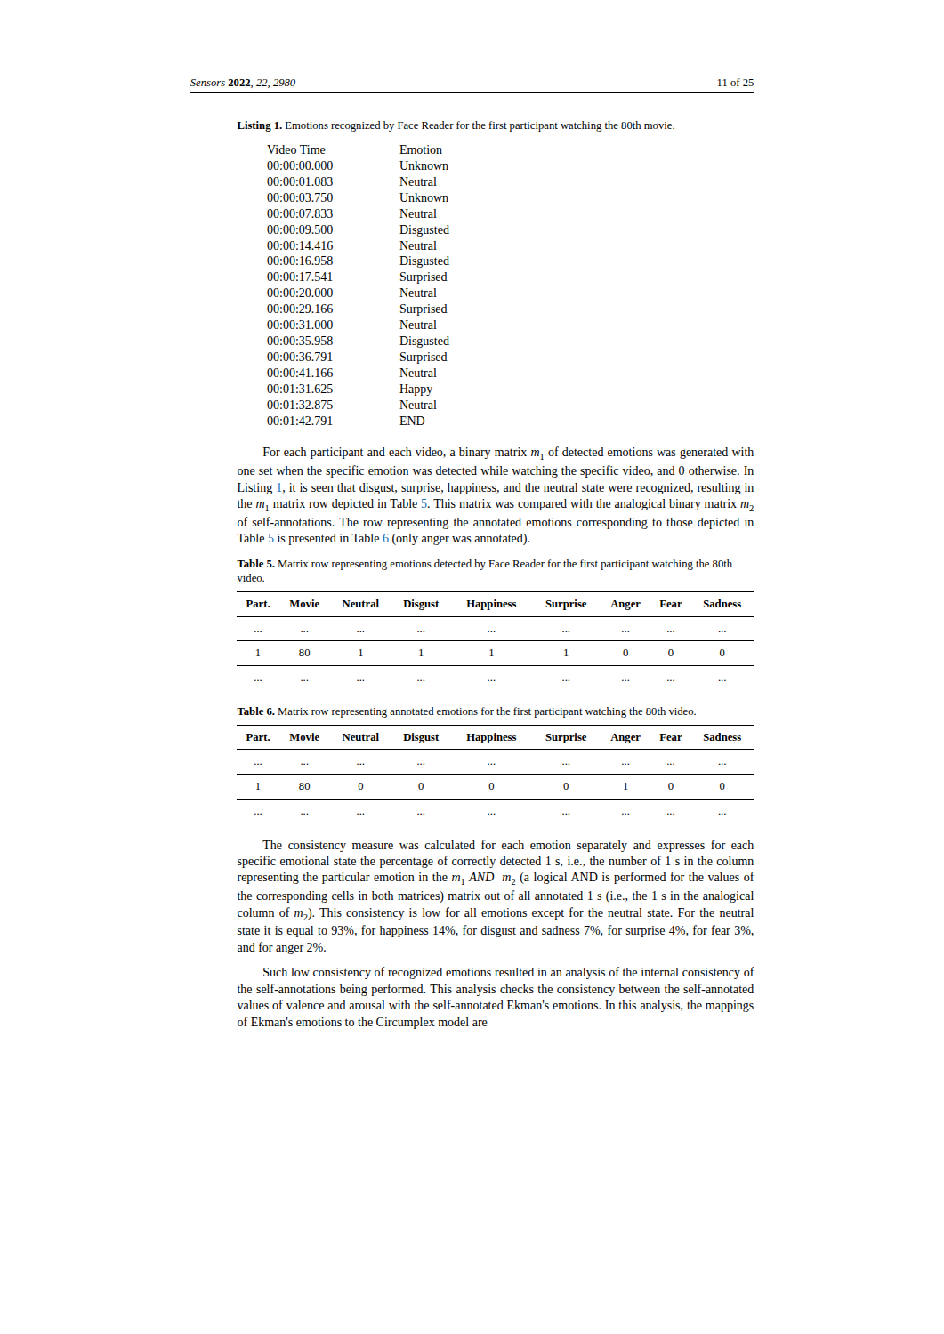Sensors 2022, 22, 2980
11 of 25
Listing 1. Emotions recognized by Face Reader for the first participant watching the 80th movie.
| Video Time | Emotion |
| 00:00:00.000 | Unknown |
| 00:00:01.083 | Neutral |
| 00:00:03.750 | Unknown |
| 00:00:07.833 | Neutral |
| 00:00:09.500 | Disgusted |
| 00:00:14.416 | Neutral |
| 00:00:16.958 | Disgusted |
| 00:00:17.541 | Surprised |
| 00:00:20.000 | Neutral |
| 00:00:29.166 | Surprised |
| 00:00:31.000 | Neutral |
| 00:00:35.958 | Disgusted |
| 00:00:36.791 | Surprised |
| 00:00:41.166 | Neutral |
| 00:01:31.625 | Happy |
| 00:01:32.875 | Neutral |
| 00:01:42.791 | END |
For each participant and each video, a binary matrix m1 of detected emotions was generated with one set when the specific emotion was detected while watching the specific video, and 0 otherwise. In Listing 1, it is seen that disgust, surprise, happiness, and the neutral state were recognized, resulting in the m1 matrix row depicted in Table 5. This matrix was compared with the analogical binary matrix m2 of self-annotations. The row representing the annotated emotions corresponding to those depicted in Table 5 is presented in Table 6 (only anger was annotated).
Table 5. Matrix row representing emotions detected by Face Reader for the first participant watching the 80th video.
| Part. | Movie | Neutral | Disgust | Happiness | Surprise | Anger | Fear | Sadness |
| --- | --- | --- | --- | --- | --- | --- | --- | --- |
| ... | ... | ... | ... | ... | ... | ... | ... | ... |
| 1 | 80 | 1 | 1 | 1 | 1 | 0 | 0 | 0 |
| ... | ... | ... | ... | ... | ... | ... | ... | ... |
Table 6. Matrix row representing annotated emotions for the first participant watching the 80th video.
| Part. | Movie | Neutral | Disgust | Happiness | Surprise | Anger | Fear | Sadness |
| --- | --- | --- | --- | --- | --- | --- | --- | --- |
| ... | ... | ... | ... | ... | ... | ... | ... | ... |
| 1 | 80 | 0 | 0 | 0 | 0 | 1 | 0 | 0 |
| ... | ... | ... | ... | ... | ... | ... | ... | ... |
The consistency measure was calculated for each emotion separately and expresses for each specific emotional state the percentage of correctly detected 1 s, i.e., the number of 1 s in the column representing the particular emotion in the m1 AND m2 (a logical AND is performed for the values of the corresponding cells in both matrices) matrix out of all annotated 1 s (i.e., the 1 s in the analogical column of m2). This consistency is low for all emotions except for the neutral state. For the neutral state it is equal to 93%, for happiness 14%, for disgust and sadness 7%, for surprise 4%, for fear 3%, and for anger 2%.
Such low consistency of recognized emotions resulted in an analysis of the internal consistency of the self-annotations being performed. This analysis checks the consistency between the self-annotated values of valence and arousal with the self-annotated Ekman's emotions. In this analysis, the mappings of Ekman's emotions to the Circumplex model are